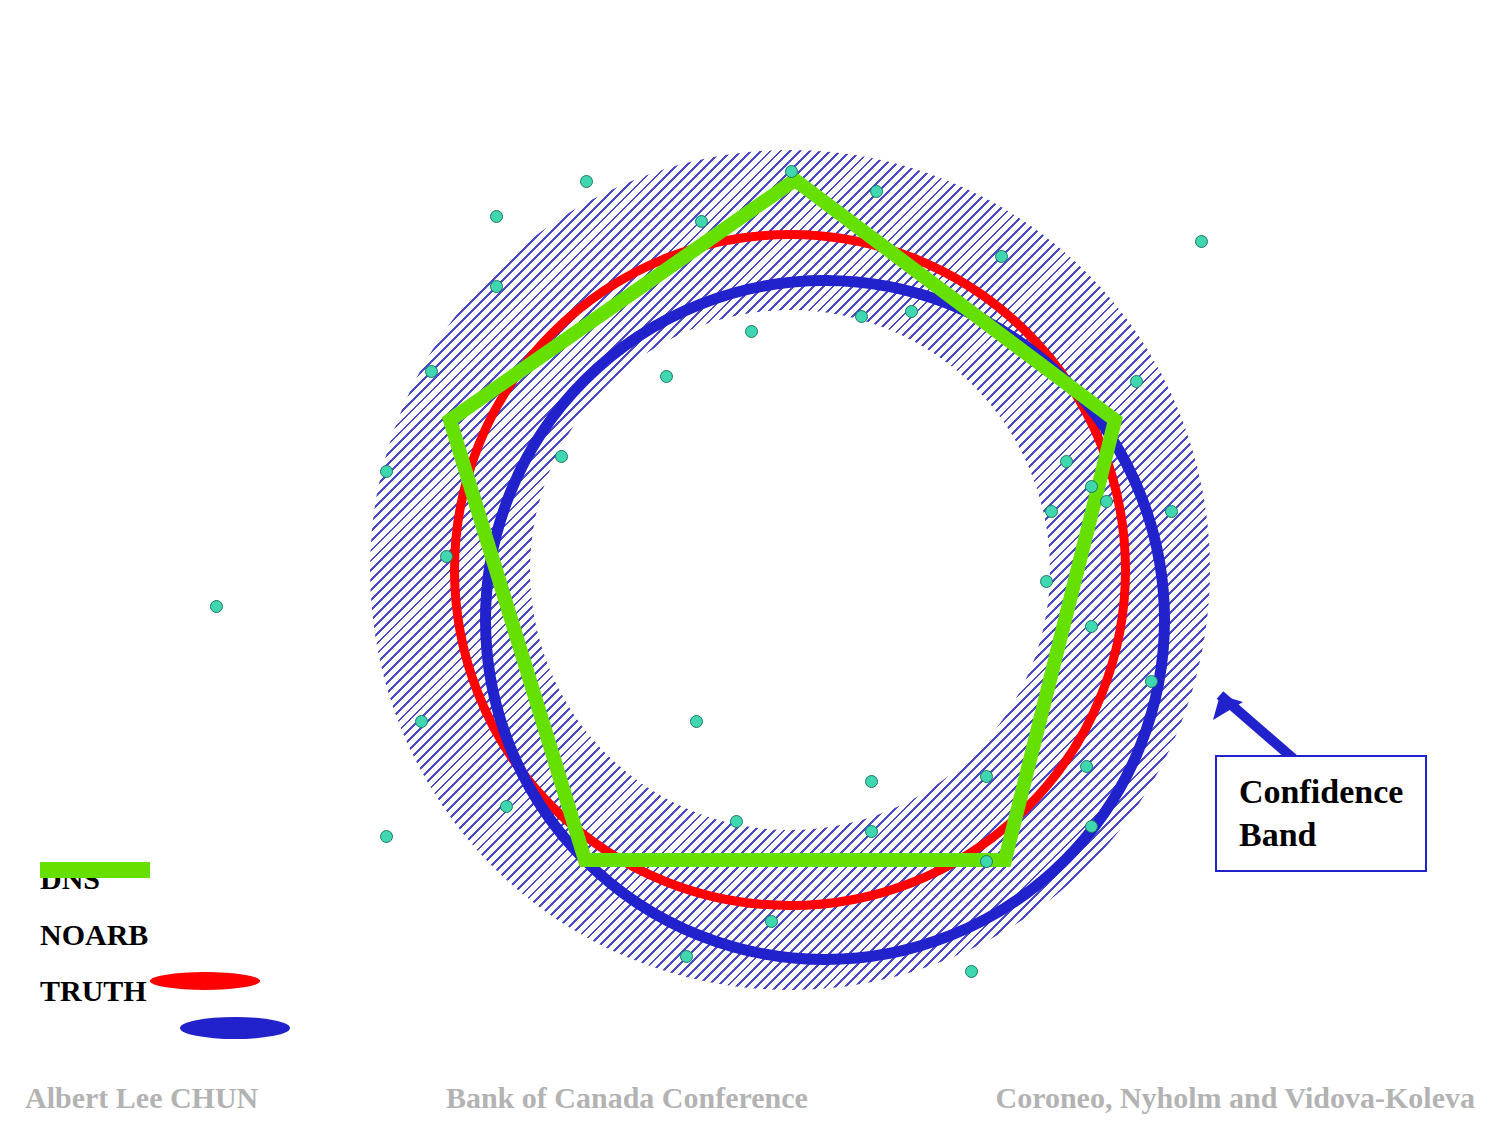Confidence
Band
DNS
NOARB
TRUTH
Albert Lee CHUN Bank of Canada Conference Coroneo, Nyholm and Vidova-Koleva